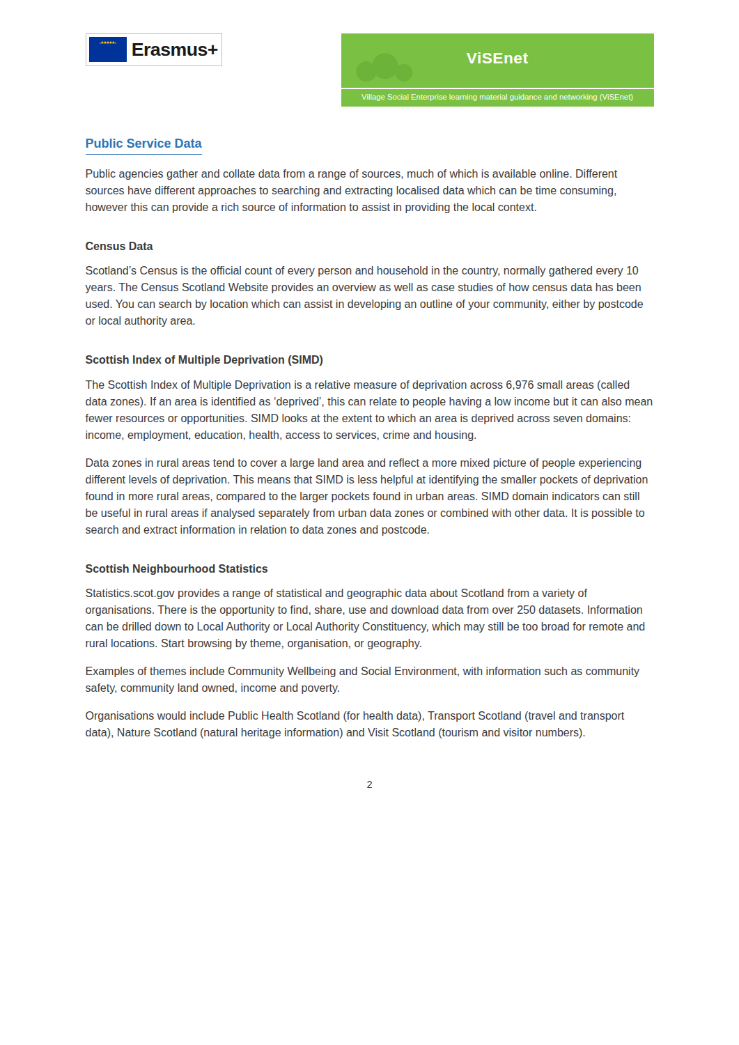Erasmus+
ViSEnet
Village Social Enterprise learning material guidance and networking (ViSEnet)
Public Service Data
Public agencies gather and collate data from a range of sources, much of which is available online. Different sources have different approaches to searching and extracting localised data which can be time consuming, however this can provide a rich source of information to assist in providing the local context.
Census Data
Scotland’s Census is the official count of every person and household in the country, normally gathered every 10 years. The Census Scotland Website provides an overview as well as case studies of how census data has been used. You can search by location which can assist in developing an outline of your community, either by postcode or local authority area.
Scottish Index of Multiple Deprivation (SIMD)
The Scottish Index of Multiple Deprivation is a relative measure of deprivation across 6,976 small areas (called data zones). If an area is identified as ‘deprived’, this can relate to people having a low income but it can also mean fewer resources or opportunities. SIMD looks at the extent to which an area is deprived across seven domains: income, employment, education, health, access to services, crime and housing.
Data zones in rural areas tend to cover a large land area and reflect a more mixed picture of people experiencing different levels of deprivation. This means that SIMD is less helpful at identifying the smaller pockets of deprivation found in more rural areas, compared to the larger pockets found in urban areas. SIMD domain indicators can still be useful in rural areas if analysed separately from urban data zones or combined with other data. It is possible to search and extract information in relation to data zones and postcode.
Scottish Neighbourhood Statistics
Statistics.scot.gov provides a range of statistical and geographic data about Scotland from a variety of organisations. There is the opportunity to find, share, use and download data from over 250 datasets. Information can be drilled down to Local Authority or Local Authority Constituency, which may still be too broad for remote and rural locations. Start browsing by theme, organisation, or geography.
Examples of themes include Community Wellbeing and Social Environment, with information such as community safety, community land owned, income and poverty.
Organisations would include Public Health Scotland (for health data), Transport Scotland (travel and transport data), Nature Scotland (natural heritage information) and Visit Scotland (tourism and visitor numbers).
2